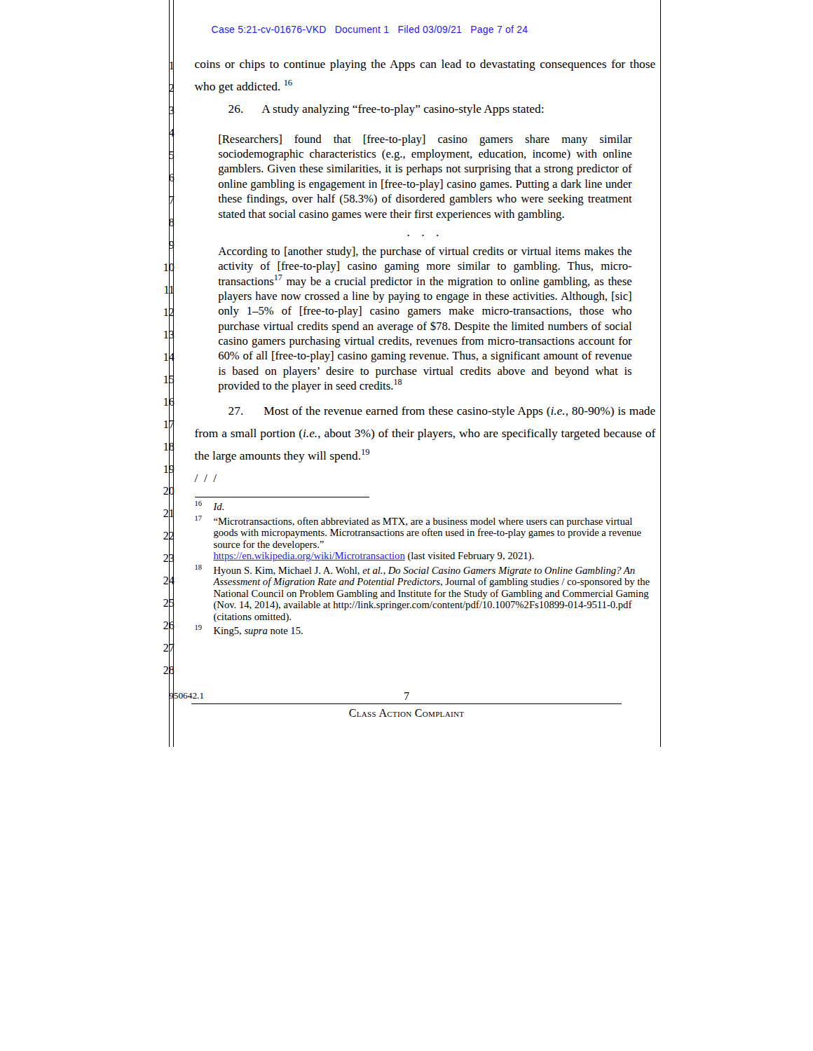Case 5:21-cv-01676-VKD Document 1 Filed 03/09/21 Page 7 of 24
1
2
3
4
5
6
7
8
9
10
11
12
13
14
15
16
17
18
19
20
21
22
23
24
25
26
27
28
coins or chips to continue playing the Apps can lead to devastating consequences for those who get addicted. 16
26. A study analyzing “free-to-play” casino-style Apps stated:
[Researchers] found that [free-to-play] casino gamers share many similar sociodemographic characteristics (e.g., employment, education, income) with online gamblers. Given these similarities, it is perhaps not surprising that a strong predictor of online gambling is engagement in [free-to-play] casino games. Putting a dark line under these findings, over half (58.3%) of disordered gamblers who were seeking treatment stated that social casino games were their first experiences with gambling.
. . .
According to [another study], the purchase of virtual credits or virtual items makes the activity of [free-to-play] casino gaming more similar to gambling. Thus, micro-transactions17 may be a crucial predictor in the migration to online gambling, as these players have now crossed a line by paying to engage in these activities. Although, [sic] only 1–5% of [free-to-play] casino gamers make micro-transactions, those who purchase virtual credits spend an average of $78. Despite the limited numbers of social casino gamers purchasing virtual credits, revenues from micro-transactions account for 60% of all [free-to-play] casino gaming revenue. Thus, a significant amount of revenue is based on players’ desire to purchase virtual credits above and beyond what is provided to the player in seed credits.18
27. Most of the revenue earned from these casino-style Apps (i.e., 80-90%) is made from a small portion (i.e., about 3%) of their players, who are specifically targeted because of the large amounts they will spend.19
/ / /
16
Id.
17
“Microtransactions, often abbreviated as MTX, are a business model where users can purchase virtual goods with micropayments. Microtransactions are often used in free-to-play games to provide a revenue source for the developers.”
https://en.wikipedia.org/wiki/Microtransaction (last visited February 9, 2021).
18
Hyoun S. Kim, Michael J. A. Wohl, et al., Do Social Casino Gamers Migrate to Online Gambling? An Assessment of Migration Rate and Potential Predictors, Journal of gambling studies / co-sponsored by the National Council on Problem Gambling and Institute for the Study of Gambling and Commercial Gaming (Nov. 14, 2014), available at http://link.springer.com/content/pdf/10.1007%2Fs10899-014-9511-0.pdf (citations omitted).
19
King5, supra note 15.
950642.1
7
Class Action Complaint